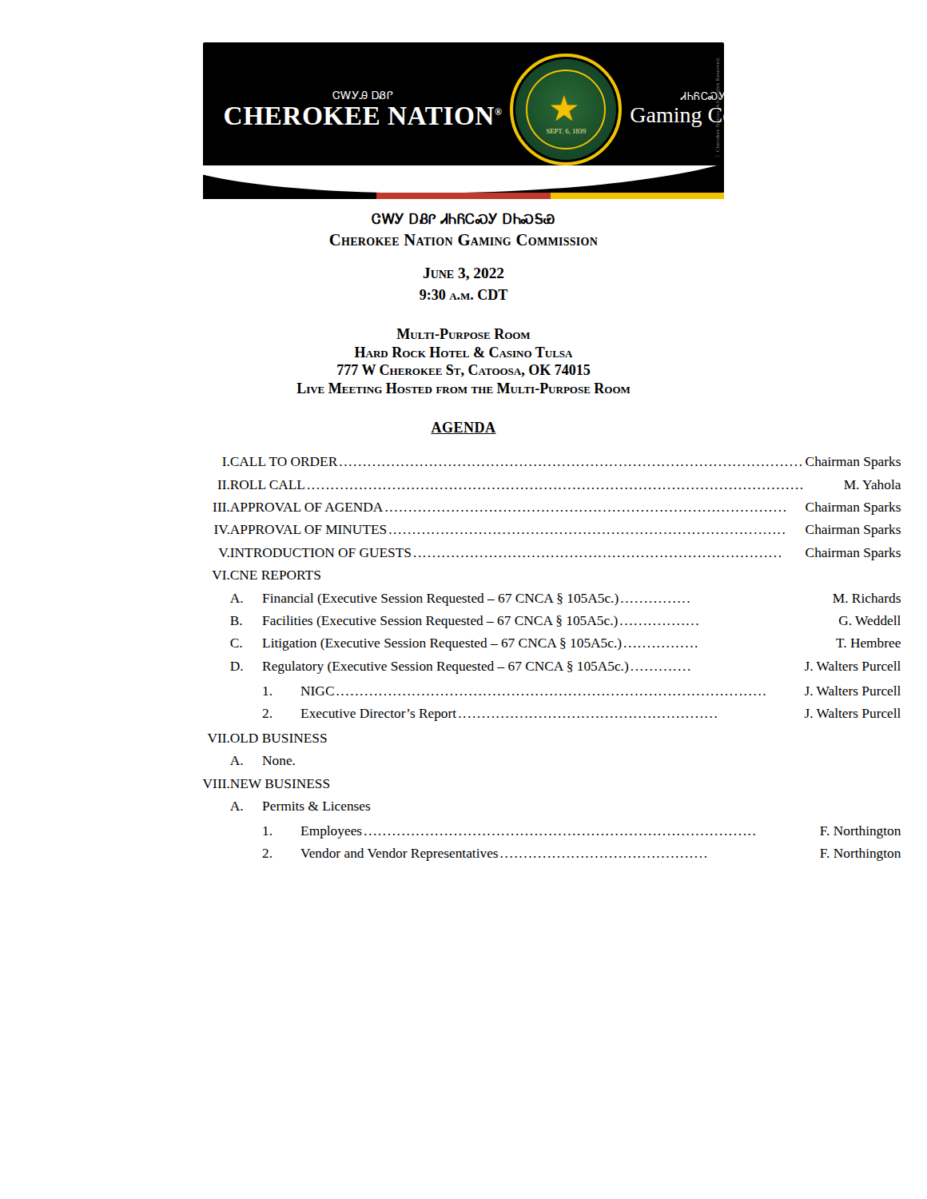© Cherokee Nation. All Rights Reserved.
ᏣᎳᎩᎯ ᎠᏰᎵ
CHEROKEE NATION®
SEPT. 6, 1839
ᏗᏂᏲᏟᏍᎩ ᎠᏂᏍᎦᏯ
Gaming Commission
ᏣᎳᎩ ᎠᏰᎵ ᏗᏂᏲᏟᏍᎩ ᎠᏂᏍᎦᏯ
Cherokee Nation Gaming Commission
June 3, 2022
9:30 a.m. CDT
Multi-Purpose Room
Hard Rock Hotel & Casino Tulsa
777 W Cherokee St, Catoosa, OK 74015
Live Meeting Hosted from the Multi-Purpose Room
AGENDA
| I. | CALL TO ORDER .................................................................................................. Chairman Sparks |
| II. | ROLL CALL ......................................................................................................... M. Yahola |
| III. | APPROVAL OF AGENDA ..................................................................................... Chairman Sparks |
| IV. | APPROVAL OF MINUTES .................................................................................... Chairman Sparks |
| V. | INTRODUCTION OF GUESTS .............................................................................. Chairman Sparks |
| VI. | CNE REPORTS |
| | A. | Financial (Executive Session Requested – 67 CNCA § 105A5c.) ............... M. Richards |
| | B. | Facilities (Executive Session Requested – 67 CNCA § 105A5c.) ................. G. Weddell |
| | C. | Litigation (Executive Session Requested – 67 CNCA § 105A5c.) ................ T. Hembree |
| | D. | Regulatory (Executive Session Requested – 67 CNCA § 105A5c.) ............. J. Walters Purcell |
| | | / 1. / NIGC ........................................................................................... J. Walters Purcell / / 2. / Executive Director’s Report ....................................................... J. Walters Purcell / |
| VII. | OLD BUSINESS |
| | A. | None. |
| VIII. | NEW BUSINESS |
| | A. | Permits & Licenses |
| | | / 1. / Employees ................................................................................... F. Northington / / 2. / Vendor and Vendor Representatives ............................................ F. Northington / |